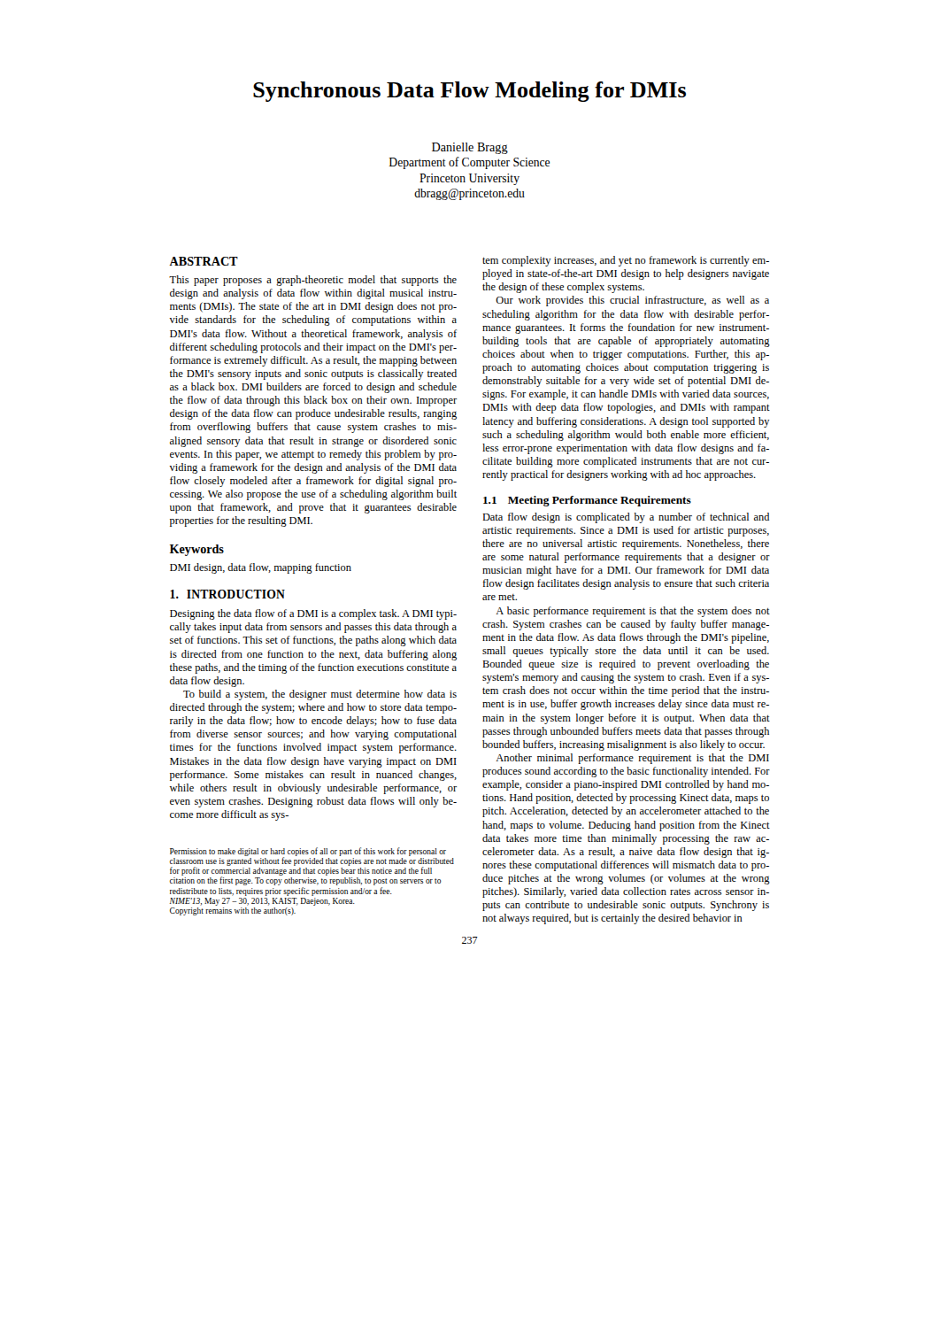Synchronous Data Flow Modeling for DMIs
Danielle Bragg
Department of Computer Science
Princeton University
dbragg@princeton.edu
ABSTRACT
This paper proposes a graph-theoretic model that supports the design and analysis of data flow within digital musical instruments (DMIs). The state of the art in DMI design does not provide standards for the scheduling of computations within a DMI's data flow. Without a theoretical framework, analysis of different scheduling protocols and their impact on the DMI's performance is extremely difficult. As a result, the mapping between the DMI's sensory inputs and sonic outputs is classically treated as a black box. DMI builders are forced to design and schedule the flow of data through this black box on their own. Improper design of the data flow can produce undesirable results, ranging from overflowing buffers that cause system crashes to misaligned sensory data that result in strange or disordered sonic events. In this paper, we attempt to remedy this problem by providing a framework for the design and analysis of the DMI data flow closely modeled after a framework for digital signal processing. We also propose the use of a scheduling algorithm built upon that framework, and prove that it guarantees desirable properties for the resulting DMI.
Keywords
DMI design, data flow, mapping function
1. INTRODUCTION
Designing the data flow of a DMI is a complex task. A DMI typically takes input data from sensors and passes this data through a set of functions. This set of functions, the paths along which data is directed from one function to the next, data buffering along these paths, and the timing of the function executions constitute a data flow design.
To build a system, the designer must determine how data is directed through the system; where and how to store data temporarily in the data flow; how to encode delays; how to fuse data from diverse sensor sources; and how varying computational times for the functions involved impact system performance. Mistakes in the data flow design have varying impact on DMI performance. Some mistakes can result in nuanced changes, while others result in obviously undesirable performance, or even system crashes. Designing robust data flows will only become more difficult as sys-
Permission to make digital or hard copies of all or part of this work for personal or classroom use is granted without fee provided that copies are not made or distributed for profit or commercial advantage and that copies bear this notice and the full citation on the first page. To copy otherwise, to republish, to post on servers or to redistribute to lists, requires prior specific permission and/or a fee.
NIME'13, May 27 – 30, 2013, KAIST, Daejeon, Korea.
Copyright remains with the author(s).
tem complexity increases, and yet no framework is currently employed in state-of-the-art DMI design to help designers navigate the design of these complex systems.
Our work provides this crucial infrastructure, as well as a scheduling algorithm for the data flow with desirable performance guarantees. It forms the foundation for new instrument-building tools that are capable of appropriately automating choices about when to trigger computations. Further, this approach to automating choices about computation triggering is demonstrably suitable for a very wide set of potential DMI designs. For example, it can handle DMIs with varied data sources, DMIs with deep data flow topologies, and DMIs with rampant latency and buffering considerations. A design tool supported by such a scheduling algorithm would both enable more efficient, less error-prone experimentation with data flow designs and facilitate building more complicated instruments that are not currently practical for designers working with ad hoc approaches.
1.1 Meeting Performance Requirements
Data flow design is complicated by a number of technical and artistic requirements. Since a DMI is used for artistic purposes, there are no universal artistic requirements. Nonetheless, there are some natural performance requirements that a designer or musician might have for a DMI. Our framework for DMI data flow design facilitates design analysis to ensure that such criteria are met.
A basic performance requirement is that the system does not crash. System crashes can be caused by faulty buffer management in the data flow. As data flows through the DMI's pipeline, small queues typically store the data until it can be used. Bounded queue size is required to prevent overloading the system's memory and causing the system to crash. Even if a system crash does not occur within the time period that the instrument is in use, buffer growth increases delay since data must remain in the system longer before it is output. When data that passes through unbounded buffers meets data that passes through bounded buffers, increasing misalignment is also likely to occur.
Another minimal performance requirement is that the DMI produces sound according to the basic functionality intended. For example, consider a piano-inspired DMI controlled by hand motions. Hand position, detected by processing Kinect data, maps to pitch. Acceleration, detected by an accelerometer attached to the hand, maps to volume. Deducing hand position from the Kinect data takes more time than minimally processing the raw accelerometer data. As a result, a naive data flow design that ignores these computational differences will mismatch data to produce pitches at the wrong volumes (or volumes at the wrong pitches). Similarly, varied data collection rates across sensor inputs can contribute to undesirable sonic outputs. Synchrony is not always required, but is certainly the desired behavior in
237